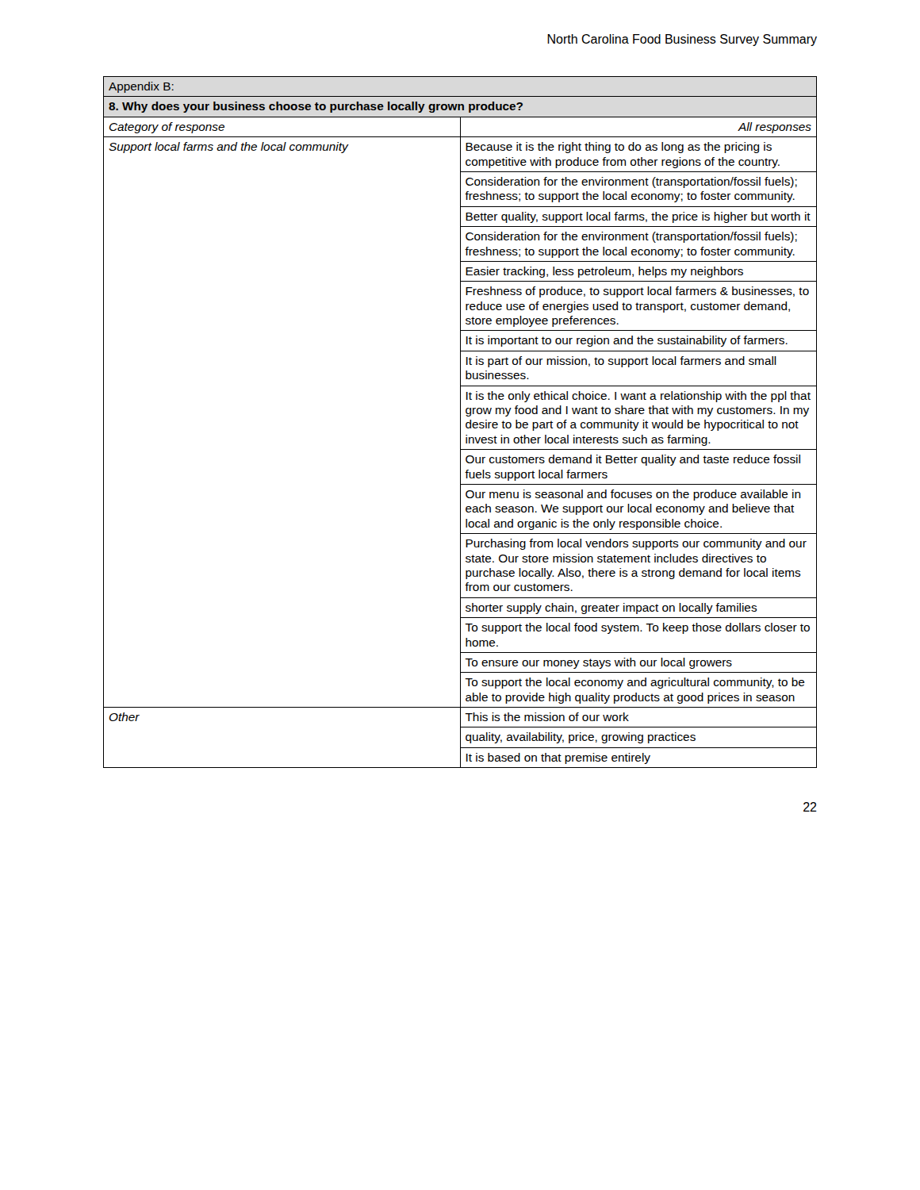North Carolina Food Business Survey Summary
| Appendix B: |
| 8. Why does your business choose to purchase locally grown produce? |
| Category of response | All responses |
| Support local farms and the local community | Because it is the right thing to do as long as the pricing is competitive with produce from other regions of the country. |
| Consideration for the environment (transportation/fossil fuels); freshness; to support the local economy; to foster community. |
| Better quality, support local farms, the price is higher but worth it |
| Consideration for the environment (transportation/fossil fuels); freshness; to support the local economy; to foster community. |
| Easier tracking, less petroleum, helps my neighbors |
| Freshness of produce, to support local farmers & businesses, to reduce use of energies used to transport, customer demand, store employee preferences. |
| It is important to our region and the sustainability of farmers. |
| It is part of our mission, to support local farmers and small businesses. |
| It is the only ethical choice. I want a relationship with the ppl that grow my food and I want to share that with my customers. In my desire to be part of a community it would be hypocritical to not invest in other local interests such as farming. |
| Our customers demand it Better quality and taste reduce fossil fuels support local farmers |
| Our menu is seasonal and focuses on the produce available in each season. We support our local economy and believe that local and organic is the only responsible choice. |
| Purchasing from local vendors supports our community and our state. Our store mission statement includes directives to purchase locally. Also, there is a strong demand for local items from our customers. |
| shorter supply chain, greater impact on locally families |
| To support the local food system. To keep those dollars closer to home. |
| To ensure our money stays with our local growers |
| To support the local economy and agricultural community, to be able to provide high quality products at good prices in season |
| Other | This is the mission of our work |
| quality, availability, price, growing practices |
| It is based on that premise entirely |
22